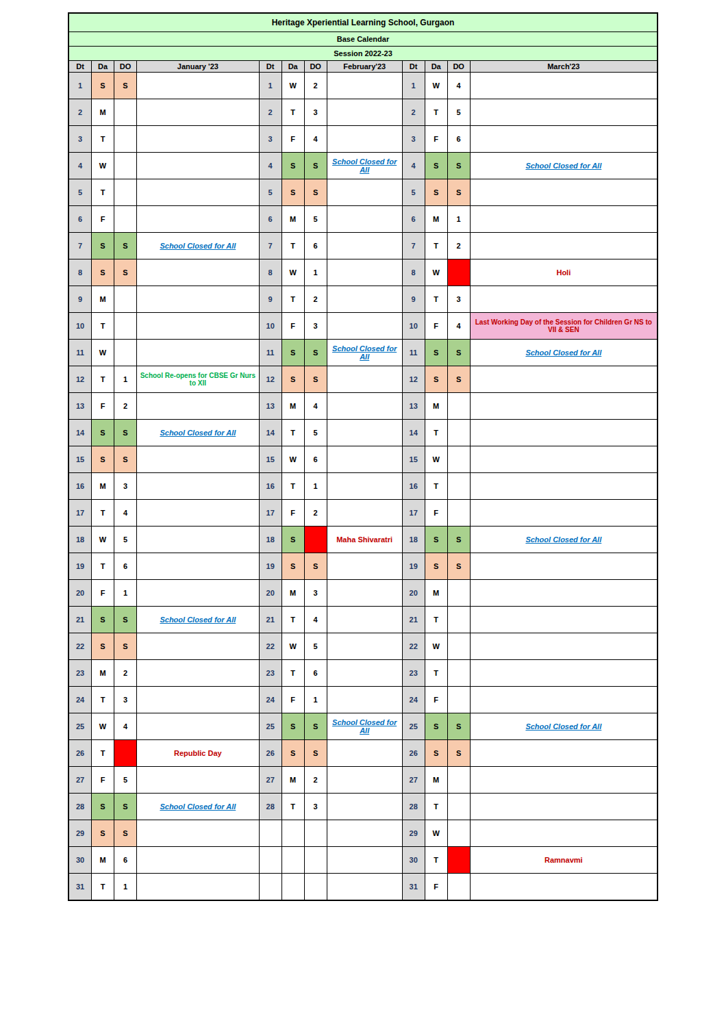| Heritage Xperiential Learning School, Gurgaon |
| Base Calendar |
| Session 2022-23 |
| Dt | Da | DO | January '23 | Dt | Da | DO | February'23 | Dt | Da | DO | March'23 |
| 1 | S | S | | 1 | W | 2 | | 1 | W | 4 | |
| 2 | M | | | 2 | T | 3 | | 2 | T | 5 | |
| 3 | T | | | 3 | F | 4 | | 3 | F | 6 | |
| 4 | W | | | 4 | S | S | School Closed for All | 4 | S | S | School Closed for All |
| 5 | T | | | 5 | S | S | | 5 | S | S | |
| 6 | F | | | 6 | M | 5 | | 6 | M | 1 | |
| 7 | S | S | School Closed for All | 7 | T | 6 | | 7 | T | 2 | |
| 8 | S | S | | 8 | W | 1 | | 8 | W | | Holi |
| 9 | M | | | 9 | T | 2 | | 9 | T | 3 | |
| 10 | T | | | 10 | F | 3 | | 10 | F | 4 | Last Working Day of the Session for Children Gr NS to VII & SEN |
| 11 | W | | | 11 | S | S | School Closed for All | 11 | S | S | School Closed for All |
| 12 | T | 1 | School Re-opens for CBSE Gr Nurs to XII | 12 | S | S | | 12 | S | S | |
| 13 | F | 2 | | 13 | M | 4 | | 13 | M | | |
| 14 | S | S | School Closed for All | 14 | T | 5 | | 14 | T | | |
| 15 | S | S | | 15 | W | 6 | | 15 | W | | |
| 16 | M | 3 | | 16 | T | 1 | | 16 | T | | |
| 17 | T | 4 | | 17 | F | 2 | | 17 | F | | |
| 18 | W | 5 | | 18 | S | | Maha Shivaratri | 18 | S | S | School Closed for All |
| 19 | T | 6 | | 19 | S | S | | 19 | S | S | |
| 20 | F | 1 | | 20 | M | 3 | | 20 | M | | |
| 21 | S | S | School Closed for All | 21 | T | 4 | | 21 | T | | |
| 22 | S | S | | 22 | W | 5 | | 22 | W | | |
| 23 | M | 2 | | 23 | T | 6 | | 23 | T | | |
| 24 | T | 3 | | 24 | F | 1 | | 24 | F | | |
| 25 | W | 4 | | 25 | S | S | School Closed for All | 25 | S | S | School Closed for All |
| 26 | T | | Republic Day | 26 | S | S | | 26 | S | S | |
| 27 | F | 5 | | 27 | M | 2 | | 27 | M | | |
| 28 | S | S | School Closed for All | 28 | T | 3 | | 28 | T | | |
| 29 | S | S | | | | | | 29 | W | | |
| 30 | M | 6 | | | | | | 30 | T | | Ramnavmi |
| 31 | T | 1 | | | | | | 31 | F | | |